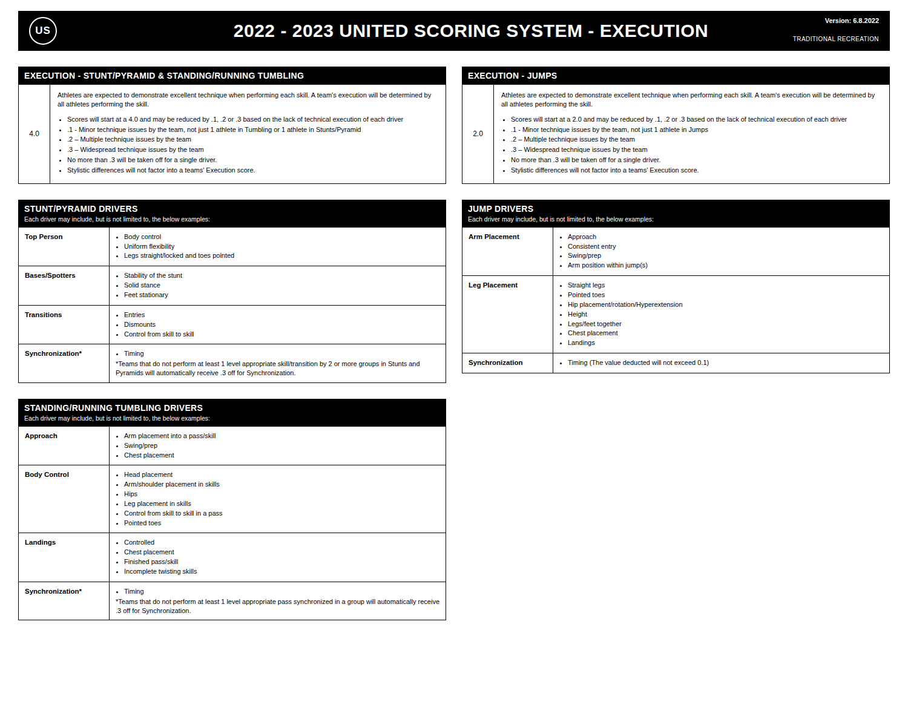US
2022 - 2023 United Scoring System - Execution
Version: 6.8.2022
TRADITIONAL RECREATION
EXECUTION - STUNT/PYRAMID & STANDING/RUNNING TUMBLING
4.0
Athletes are expected to demonstrate excellent technique when performing each skill. A team's execution will be determined by all athletes performing the skill.
Scores will start at a 4.0 and may be reduced by .1, .2 or .3 based on the lack of technical execution of each driver
.1 - Minor technique issues by the team, not just 1 athlete in Tumbling or 1 athlete in Stunts/Pyramid
.2 – Multiple technique issues by the team
.3 – Widespread technique issues by the team
No more than .3 will be taken off for a single driver.
Stylistic differences will not factor into a teams' Execution score.
STUNT/PYRAMID DRIVERS Each driver may include, but is not limited to, the below examples:
| Top Person | Body control Uniform flexibility Legs straight/locked and toes pointed |
| Bases/Spotters | Stability of the stunt Solid stance Feet stationary |
| Transitions | Entries Dismounts Control from skill to skill |
| Synchronization* | Timing *Teams that do not perform at least 1 level appropriate skill/transition by 2 or more groups in Stunts and Pyramids will automatically receive .3 off for Synchronization. |
STANDING/RUNNING TUMBLING DRIVERS Each driver may include, but is not limited to, the below examples:
| Approach | Arm placement into a pass/skill Swing/prep Chest placement |
| Body Control | Head placement Arm/shoulder placement in skills Hips Leg placement in skills Control from skill to skill in a pass Pointed toes |
| Landings | Controlled Chest placement Finished pass/skill Incomplete twisting skills |
| Synchronization* | Timing *Teams that do not perform at least 1 level appropriate pass synchronized in a group will automatically receive .3 off for Synchronization. |
EXECUTION - JUMPS
2.0
Athletes are expected to demonstrate excellent technique when performing each skill. A team's execution will be determined by all athletes performing the skill.
Scores will start at a 2.0 and may be reduced by .1, .2 or .3 based on the lack of technical execution of each driver
.1 - Minor technique issues by the team, not just 1 athlete in Jumps
.2 – Multiple technique issues by the team
.3 – Widespread technique issues by the team
No more than .3 will be taken off for a single driver.
Stylistic differences will not factor into a teams' Execution score.
JUMP DRIVERS Each driver may include, but is not limited to, the below examples:
| Arm Placement | Approach Consistent entry Swing/prep Arm position within jump(s) |
| Leg Placement | Straight legs Pointed toes Hip placement/rotation/Hyperextension Height Legs/feet together Chest placement Landings |
| Synchronization | Timing (The value deducted will not exceed 0.1) |